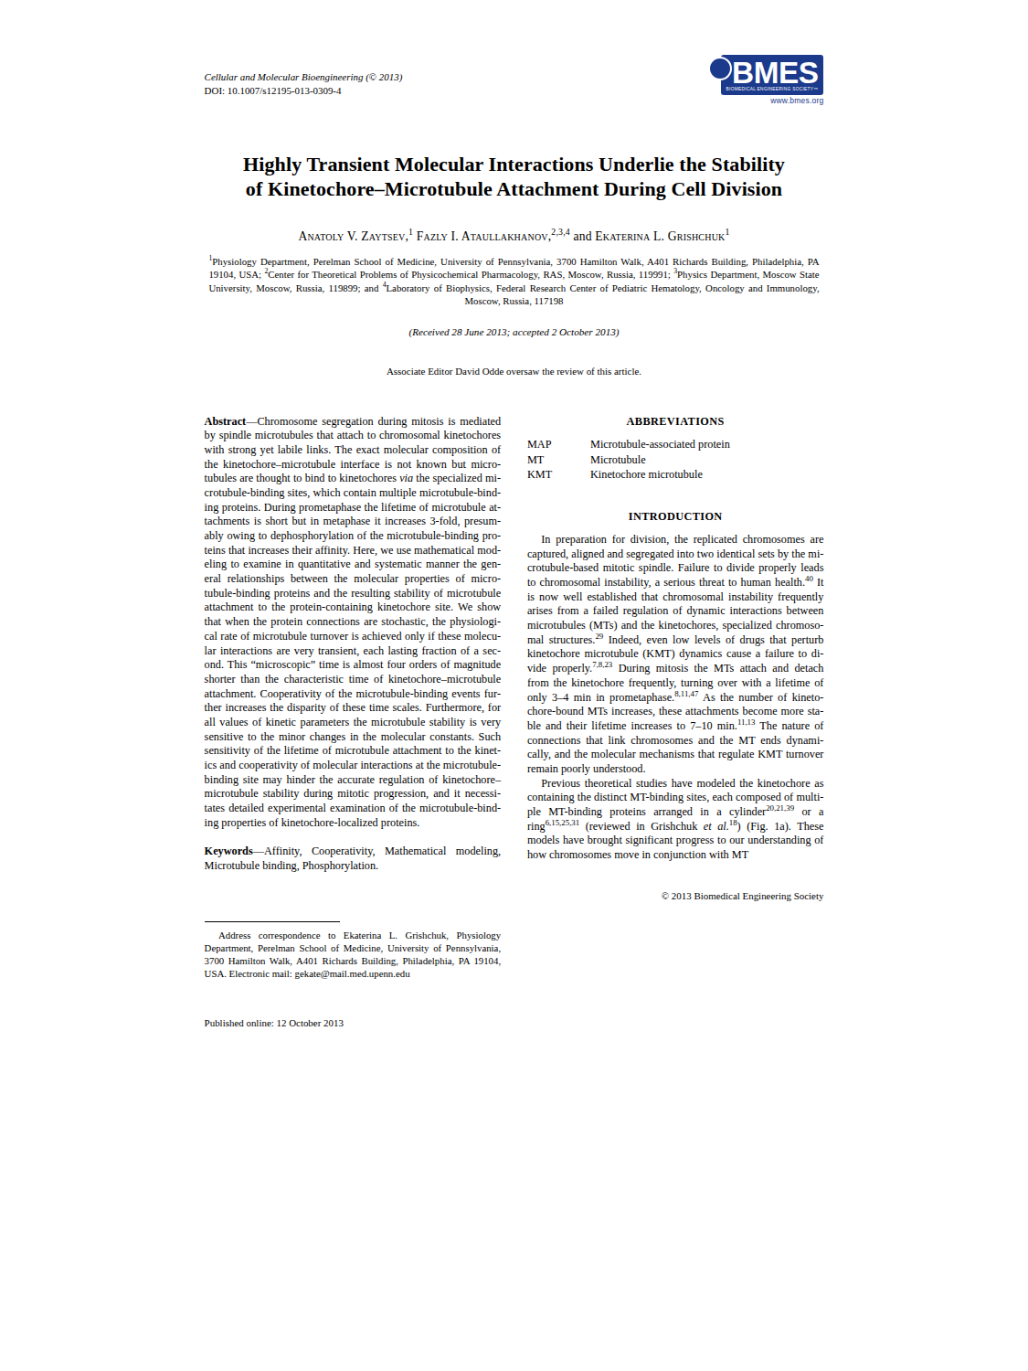Cellular and Molecular Bioengineering (© 2013)
DOI: 10.1007/s12195-013-0309-4
BMES BIOMEDICAL ENGINEERING SOCIETY™
www.bmes.org
Highly Transient Molecular Interactions Underlie the Stability
of Kinetochore–Microtubule Attachment During Cell Division
Anatoly V. Zaytsev,1 Fazly I. Ataullakhanov,2,3,4 and Ekaterina L. Grishchuk1
1Physiology Department, Perelman School of Medicine, University of Pennsylvania, 3700 Hamilton Walk, A401 Richards Building, Philadelphia, PA 19104, USA; 2Center for Theoretical Problems of Physicochemical Pharmacology, RAS, Moscow, Russia, 119991; 3Physics Department, Moscow State University, Moscow, Russia, 119899; and 4Laboratory of Biophysics, Federal Research Center of Pediatric Hematology, Oncology and Immunology, Moscow, Russia, 117198
(Received 28 June 2013; accepted 2 October 2013)
Associate Editor David Odde oversaw the review of this article.
Abstract—Chromosome segregation during mitosis is mediated by spindle microtubules that attach to chromosomal kinetochores with strong yet labile links. The exact molecular composition of the kinetochore–microtubule interface is not known but microtubules are thought to bind to kinetochores via the specialized microtubule-binding sites, which contain multiple microtubule-binding proteins. During prometaphase the lifetime of microtubule attachments is short but in metaphase it increases 3-fold, presumably owing to dephosphorylation of the microtubule-binding proteins that increases their affinity. Here, we use mathematical modeling to examine in quantitative and systematic manner the general relationships between the molecular properties of microtubule-binding proteins and the resulting stability of microtubule attachment to the protein-containing kinetochore site. We show that when the protein connections are stochastic, the physiological rate of microtubule turnover is achieved only if these molecular interactions are very transient, each lasting fraction of a second. This “microscopic” time is almost four orders of magnitude shorter than the characteristic time of kinetochore–microtubule attachment. Cooperativity of the microtubule-binding events further increases the disparity of these time scales. Furthermore, for all values of kinetic parameters the microtubule stability is very sensitive to the minor changes in the molecular constants. Such sensitivity of the lifetime of microtubule attachment to the kinetics and cooperativity of molecular interactions at the microtubule-binding site may hinder the accurate regulation of kinetochore–microtubule stability during mitotic progression, and it necessitates detailed experimental examination of the microtubule-binding properties of kinetochore-localized proteins.
Keywords—Affinity, Cooperativity, Mathematical modeling, Microtubule binding, Phosphorylation.
Address correspondence to Ekaterina L. Grishchuk, Physiology Department, Perelman School of Medicine, University of Pennsylvania, 3700 Hamilton Walk, A401 Richards Building, Philadelphia, PA 19104, USA. Electronic mail: gekate@mail.med.upenn.edu
ABBREVIATIONS
| MAP | Microtubule-associated protein |
| MT | Microtubule |
| KMT | Kinetochore microtubule |
INTRODUCTION
In preparation for division, the replicated chromosomes are captured, aligned and segregated into two identical sets by the microtubule-based mitotic spindle. Failure to divide properly leads to chromosomal instability, a serious threat to human health.40 It is now well established that chromosomal instability frequently arises from a failed regulation of dynamic interactions between microtubules (MTs) and the kinetochores, specialized chromosomal structures.29 Indeed, even low levels of drugs that perturb kinetochore microtubule (KMT) dynamics cause a failure to divide properly.7,8,23 During mitosis the MTs attach and detach from the kinetochore frequently, turning over with a lifetime of only 3–4 min in prometaphase.8,11,47 As the number of kinetochore-bound MTs increases, these attachments become more stable and their lifetime increases to 7–10 min.11,13 The nature of connections that link chromosomes and the MT ends dynamically, and the molecular mechanisms that regulate KMT turnover remain poorly understood.
Previous theoretical studies have modeled the kinetochore as containing the distinct MT-binding sites, each composed of multiple MT-binding proteins arranged in a cylinder20,21,39 or a ring6,15,25,31 (reviewed in Grishchuk et al.18) (Fig. 1a). These models have brought significant progress to our understanding of how chromosomes move in conjunction with MT
© 2013 Biomedical Engineering Society
Published online: 12 October 2013